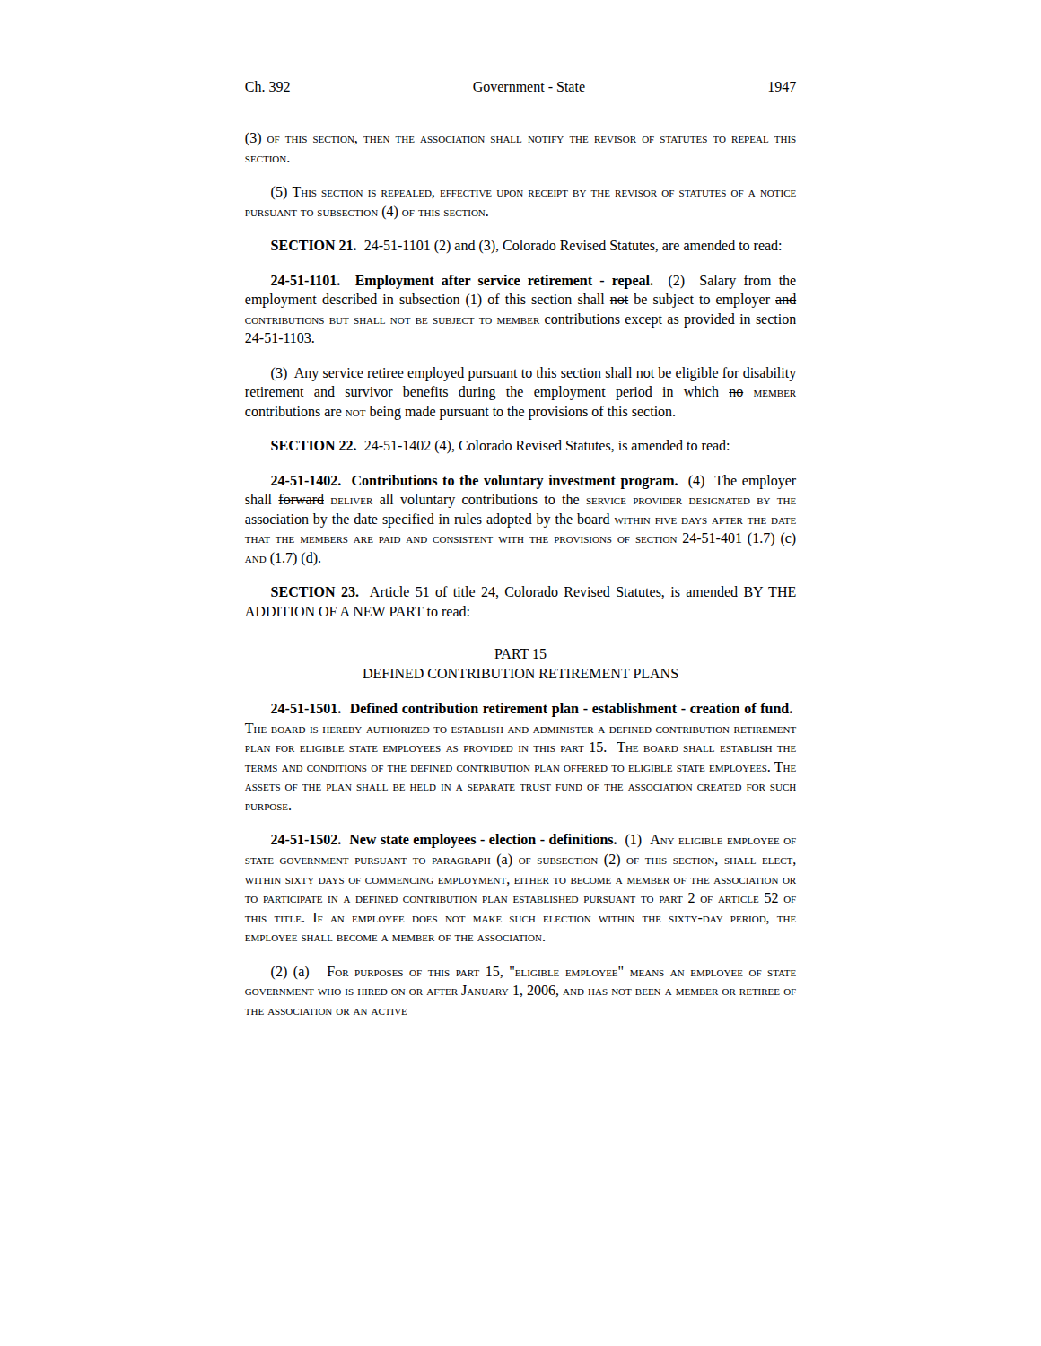Ch. 392 Government - State 1947
(3) of this section, then the association shall notify the revisor of statutes to repeal this section.
(5) This section is repealed, effective upon receipt by the revisor of statutes of a notice pursuant to subsection (4) of this section.
SECTION 21. 24-51-1101 (2) and (3), Colorado Revised Statutes, are amended to read:
24-51-1101. Employment after service retirement - repeal. (2) Salary from the employment described in subsection (1) of this section shall not be subject to employer and contributions but shall not be subject to member contributions except as provided in section 24-51-1103.
(3) Any service retiree employed pursuant to this section shall not be eligible for disability retirement and survivor benefits during the employment period in which no member contributions are not being made pursuant to the provisions of this section.
SECTION 22. 24-51-1402 (4), Colorado Revised Statutes, is amended to read:
24-51-1402. Contributions to the voluntary investment program. (4) The employer shall forward deliver all voluntary contributions to the service provider designated by the association by the date specified in rules adopted by the board within five days after the date that the members are paid and consistent with the provisions of section 24-51-401 (1.7) (c) and (1.7) (d).
SECTION 23. Article 51 of title 24, Colorado Revised Statutes, is amended BY THE ADDITION OF A NEW PART to read:
PART 15 DEFINED CONTRIBUTION RETIREMENT PLANS
24-51-1501. Defined contribution retirement plan - establishment - creation of fund. The board is hereby authorized to establish and administer a defined contribution retirement plan for eligible state employees as provided in this part 15. The board shall establish the terms and conditions of the defined contribution plan offered to eligible state employees. The assets of the plan shall be held in a separate trust fund of the association created for such purpose.
24-51-1502. New state employees - election - definitions. (1) Any eligible employee of state government pursuant to paragraph (a) of subsection (2) of this section, shall elect, within sixty days of commencing employment, either to become a member of the association or to participate in a defined contribution plan established pursuant to part 2 of article 52 of this title. If an employee does not make such election within the sixty-day period, the employee shall become a member of the association.
(2) (a) For purposes of this part 15, "eligible employee" means an employee of state government who is hired on or after January 1, 2006, and has not been a member or retiree of the association or an active